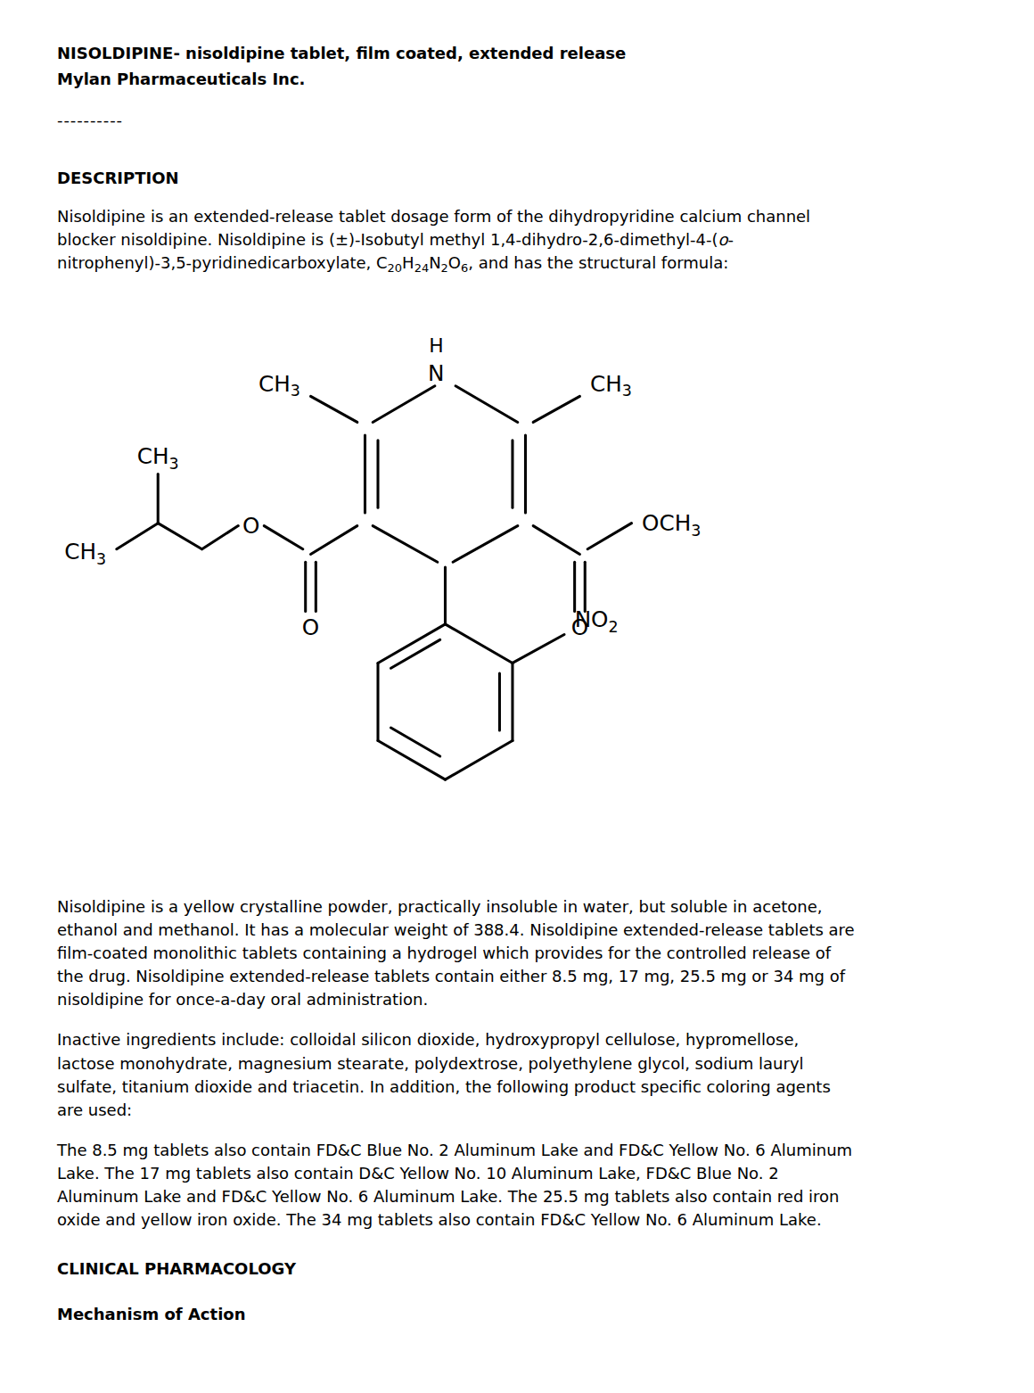NISOLDIPINE- nisoldipine tablet, film coated, extended release
Mylan Pharmaceuticals Inc.
----------
DESCRIPTION
Nisoldipine is an extended-release tablet dosage form of the dihydropyridine calcium channel blocker nisoldipine. Nisoldipine is (±)-Isobutyl methyl 1,4-dihydro-2,6-dimethyl-4-(o-nitrophenyl)-3,5-pyridinedicarboxylate, C20H24N2O6, and has the structural formula:
N H CH3 CH3 O CH3 CH3 O O OCH3 NO2
Nisoldipine is a yellow crystalline powder, practically insoluble in water, but soluble in acetone, ethanol and methanol. It has a molecular weight of 388.4. Nisoldipine extended-release tablets are film-coated monolithic tablets containing a hydrogel which provides for the controlled release of the drug. Nisoldipine extended-release tablets contain either 8.5 mg, 17 mg, 25.5 mg or 34 mg of nisoldipine for once-a-day oral administration.
Inactive ingredients include: colloidal silicon dioxide, hydroxypropyl cellulose, hypromellose, lactose monohydrate, magnesium stearate, polydextrose, polyethylene glycol, sodium lauryl sulfate, titanium dioxide and triacetin. In addition, the following product specific coloring agents are used:
The 8.5 mg tablets also contain FD&C Blue No. 2 Aluminum Lake and FD&C Yellow No. 6 Aluminum Lake. The 17 mg tablets also contain D&C Yellow No. 10 Aluminum Lake, FD&C Blue No. 2 Aluminum Lake and FD&C Yellow No. 6 Aluminum Lake. The 25.5 mg tablets also contain red iron oxide and yellow iron oxide. The 34 mg tablets also contain FD&C Yellow No. 6 Aluminum Lake.
CLINICAL PHARMACOLOGY
Mechanism of Action